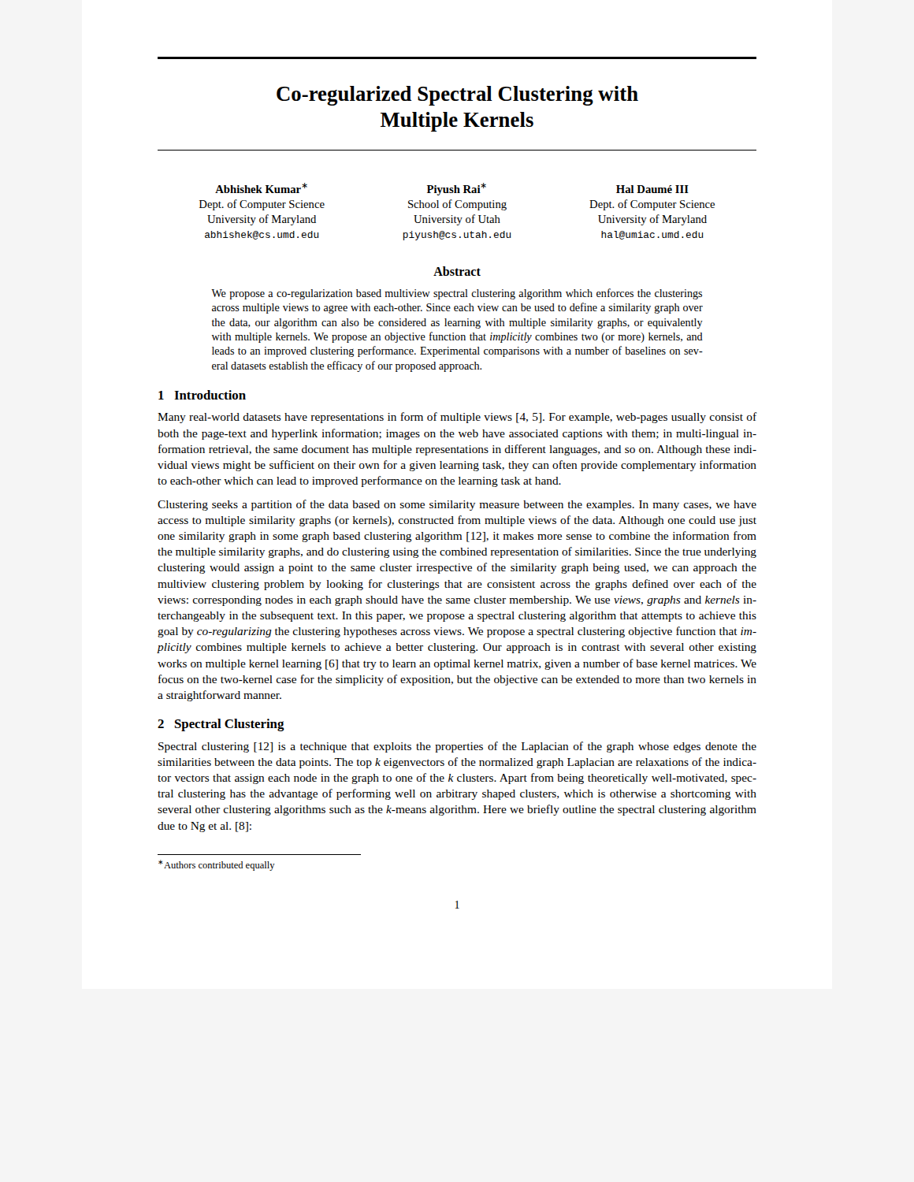Co-regularized Spectral Clustering with
Multiple Kernels
| Abhishek Kumar ∗ Dept. of Computer Science University of Maryland abhishek@cs.umd.edu | Piyush Rai ∗ School of Computing University of Utah piyush@cs.utah.edu | Hal Daumé III Dept. of Computer Science University of Maryland hal@umiac.umd.edu |
Abstract
We propose a co-regularization based multiview spectral clustering algorithm which enforces the clusterings across multiple views to agree with each-other. Since each view can be used to define a similarity graph over the data, our algorithm can also be considered as learning with multiple similarity graphs, or equivalently with multiple kernels. We propose an objective function that implicitly combines two (or more) kernels, and leads to an improved clustering performance. Experimental comparisons with a number of baselines on several datasets establish the efficacy of our proposed approach.
1 Introduction
Many real-world datasets have representations in form of multiple views [4, 5]. For example, web-pages usually consist of both the page-text and hyperlink information; images on the web have associated captions with them; in multi-lingual information retrieval, the same document has multiple representations in different languages, and so on. Although these individual views might be sufficient on their own for a given learning task, they can often provide complementary information to each-other which can lead to improved performance on the learning task at hand.
Clustering seeks a partition of the data based on some similarity measure between the examples. In many cases, we have access to multiple similarity graphs (or kernels), constructed from multiple views of the data. Although one could use just one similarity graph in some graph based clustering algorithm [12], it makes more sense to combine the information from the multiple similarity graphs, and do clustering using the combined representation of similarities. Since the true underlying clustering would assign a point to the same cluster irrespective of the similarity graph being used, we can approach the multiview clustering problem by looking for clusterings that are consistent across the graphs defined over each of the views: corresponding nodes in each graph should have the same cluster membership. We use views, graphs and kernels interchangeably in the subsequent text. In this paper, we propose a spectral clustering algorithm that attempts to achieve this goal by co-regularizing the clustering hypotheses across views. We propose a spectral clustering objective function that implicitly combines multiple kernels to achieve a better clustering. Our approach is in contrast with several other existing works on multiple kernel learning [6] that try to learn an optimal kernel matrix, given a number of base kernel matrices. We focus on the two-kernel case for the simplicity of exposition, but the objective can be extended to more than two kernels in a straightforward manner.
2 Spectral Clustering
Spectral clustering [12] is a technique that exploits the properties of the Laplacian of the graph whose edges denote the similarities between the data points. The top k eigenvectors of the normalized graph Laplacian are relaxations of the indicator vectors that assign each node in the graph to one of the k clusters. Apart from being theoretically well-motivated, spectral clustering has the advantage of performing well on arbitrary shaped clusters, which is otherwise a shortcoming with several other clustering algorithms such as the k-means algorithm. Here we briefly outline the spectral clustering algorithm due to Ng et al. [8]:
∗Authors contributed equally
1